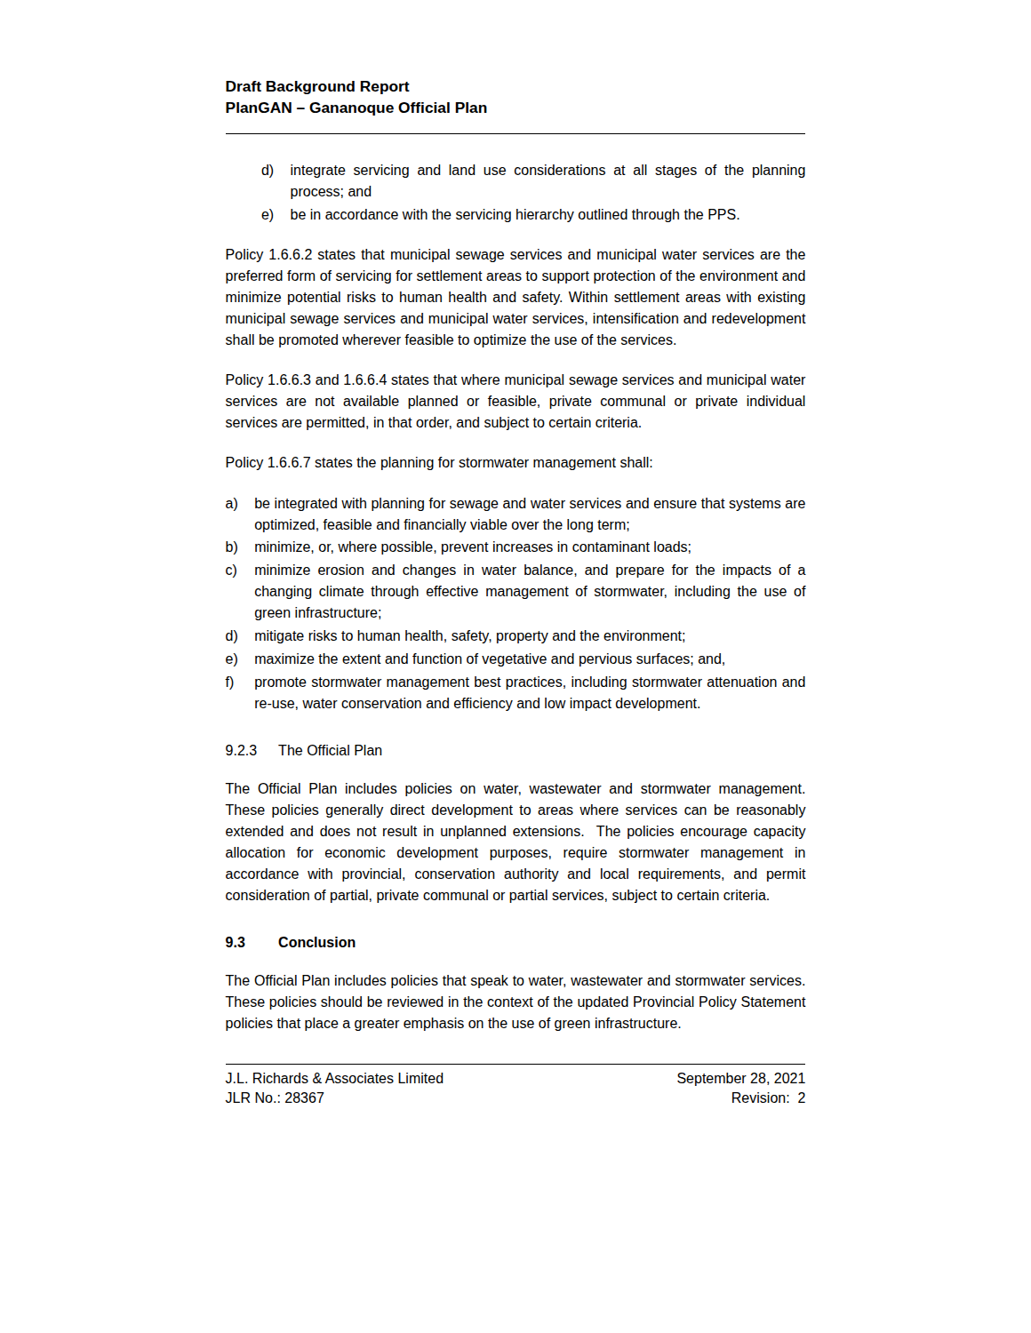Draft Background Report
PlanGAN – Gananoque Official Plan
d) integrate servicing and land use considerations at all stages of the planning process; and
e) be in accordance with the servicing hierarchy outlined through the PPS.
Policy 1.6.6.2 states that municipal sewage services and municipal water services are the preferred form of servicing for settlement areas to support protection of the environment and minimize potential risks to human health and safety. Within settlement areas with existing municipal sewage services and municipal water services, intensification and redevelopment shall be promoted wherever feasible to optimize the use of the services.
Policy 1.6.6.3 and 1.6.6.4 states that where municipal sewage services and municipal water services are not available planned or feasible, private communal or private individual services are permitted, in that order, and subject to certain criteria.
Policy 1.6.6.7 states the planning for stormwater management shall:
a) be integrated with planning for sewage and water services and ensure that systems are optimized, feasible and financially viable over the long term;
b) minimize, or, where possible, prevent increases in contaminant loads;
c) minimize erosion and changes in water balance, and prepare for the impacts of a changing climate through effective management of stormwater, including the use of green infrastructure;
d) mitigate risks to human health, safety, property and the environment;
e) maximize the extent and function of vegetative and pervious surfaces; and,
f) promote stormwater management best practices, including stormwater attenuation and re-use, water conservation and efficiency and low impact development.
9.2.3 The Official Plan
The Official Plan includes policies on water, wastewater and stormwater management. These policies generally direct development to areas where services can be reasonably extended and does not result in unplanned extensions. The policies encourage capacity allocation for economic development purposes, require stormwater management in accordance with provincial, conservation authority and local requirements, and permit consideration of partial, private communal or partial services, subject to certain criteria.
9.3 Conclusion
The Official Plan includes policies that speak to water, wastewater and stormwater services. These policies should be reviewed in the context of the updated Provincial Policy Statement policies that place a greater emphasis on the use of green infrastructure.
J.L. Richards & Associates Limited
JLR No.: 28367
September 28, 2021
Revision: 2